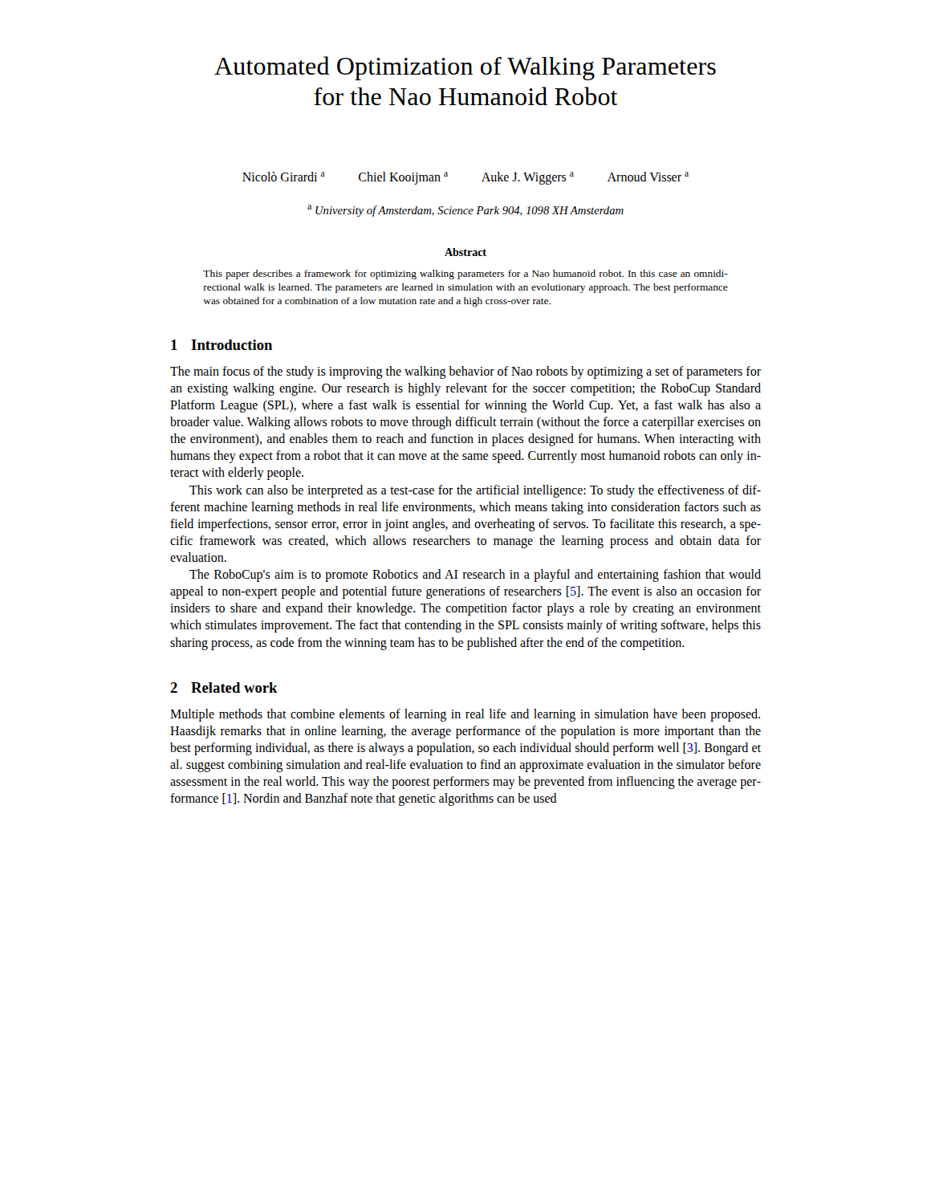Automated Optimization of Walking Parameters
for the Nao Humanoid Robot
Nicolò Girardi a Chiel Kooijman a Auke J. Wiggers a Arnoud Visser a
a University of Amsterdam, Science Park 904, 1098 XH Amsterdam
Abstract
This paper describes a framework for optimizing walking parameters for a Nao humanoid robot. In this case an omnidirectional walk is learned. The parameters are learned in simulation with an evolutionary approach. The best performance was obtained for a combination of a low mutation rate and a high cross-over rate.
1 Introduction
The main focus of the study is improving the walking behavior of Nao robots by optimizing a set of parameters for an existing walking engine. Our research is highly relevant for the soccer competition; the RoboCup Standard Platform League (SPL), where a fast walk is essential for winning the World Cup. Yet, a fast walk has also a broader value. Walking allows robots to move through difficult terrain (without the force a caterpillar exercises on the environment), and enables them to reach and function in places designed for humans. When interacting with humans they expect from a robot that it can move at the same speed. Currently most humanoid robots can only interact with elderly people.
This work can also be interpreted as a test-case for the artificial intelligence: To study the effectiveness of different machine learning methods in real life environments, which means taking into consideration factors such as field imperfections, sensor error, error in joint angles, and overheating of servos. To facilitate this research, a specific framework was created, which allows researchers to manage the learning process and obtain data for evaluation.
The RoboCup's aim is to promote Robotics and AI research in a playful and entertaining fashion that would appeal to non-expert people and potential future generations of researchers [5]. The event is also an occasion for insiders to share and expand their knowledge. The competition factor plays a role by creating an environment which stimulates improvement. The fact that contending in the SPL consists mainly of writing software, helps this sharing process, as code from the winning team has to be published after the end of the competition.
2 Related work
Multiple methods that combine elements of learning in real life and learning in simulation have been proposed. Haasdijk remarks that in online learning, the average performance of the population is more important than the best performing individual, as there is always a population, so each individual should perform well [3]. Bongard et al. suggest combining simulation and real-life evaluation to find an approximate evaluation in the simulator before assessment in the real world. This way the poorest performers may be prevented from influencing the average performance [1]. Nordin and Banzhaf note that genetic algorithms can be used